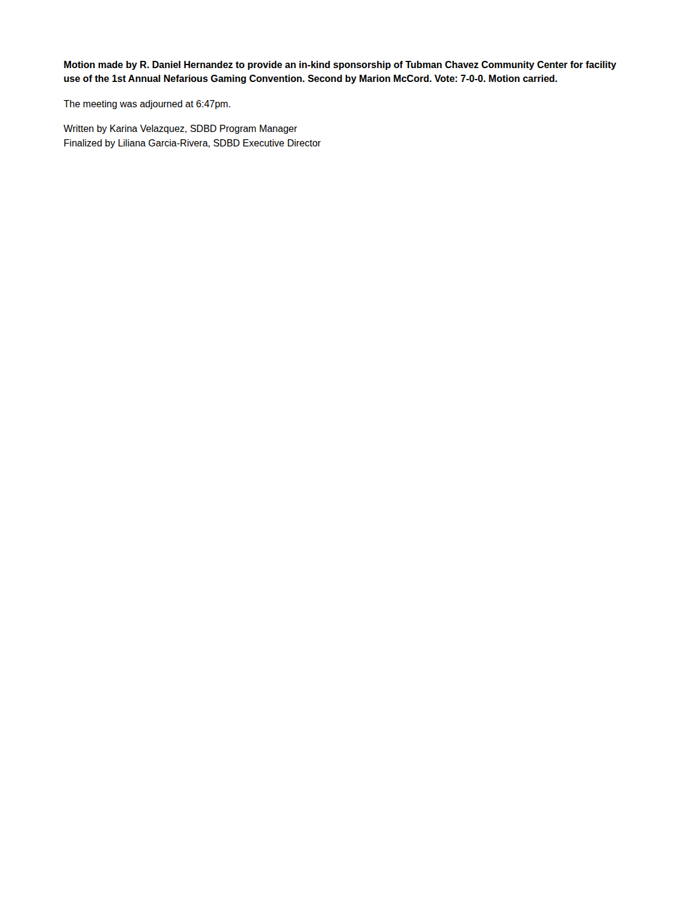Motion made by R. Daniel Hernandez to provide an in-kind sponsorship of Tubman Chavez Community Center for facility use of the 1st Annual Nefarious Gaming Convention. Second by Marion McCord. Vote: 7-0-0. Motion carried.
The meeting was adjourned at 6:47pm.
Written by Karina Velazquez, SDBD Program Manager
Finalized by Liliana Garcia-Rivera, SDBD Executive Director